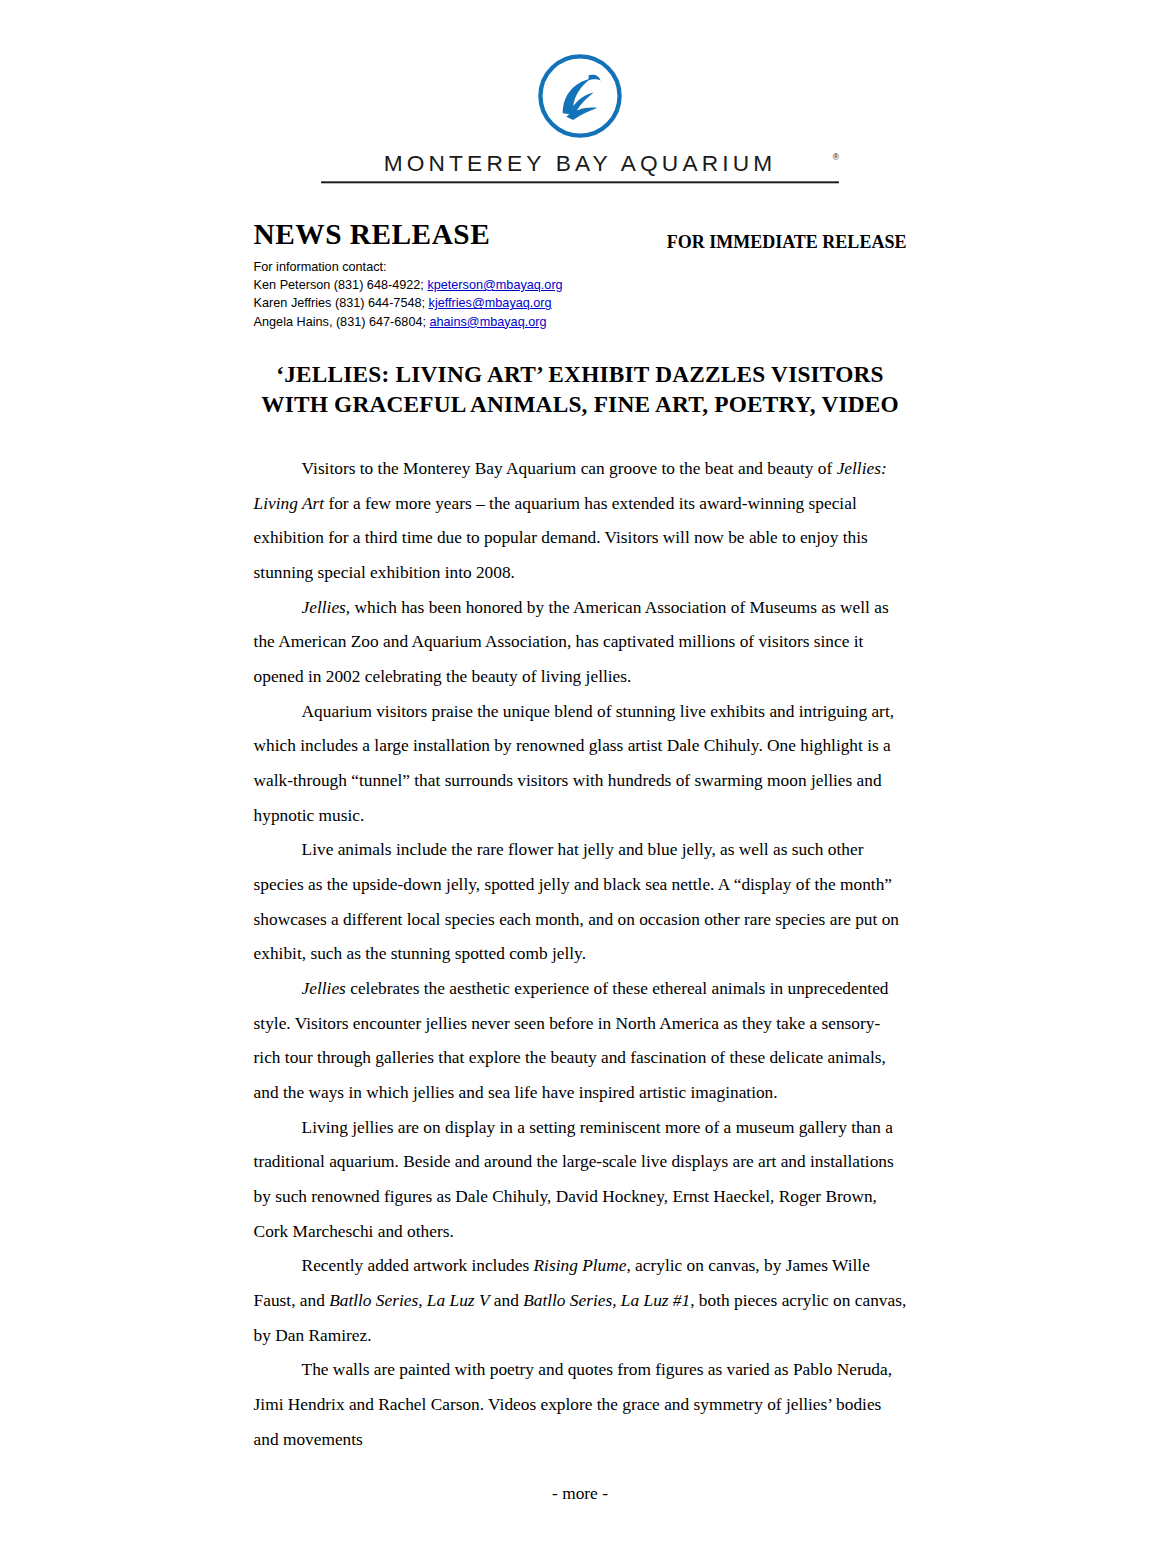MONTEREY BAY AQUARIUM ®
NEWS RELEASE FOR IMMEDIATE RELEASE
For information contact:
Ken Peterson (831) 648-4922; kpeterson@mbayaq.org
Karen Jeffries (831) 644-7548; kjeffries@mbayaq.org
Angela Hains, (831) 647-6804; ahains@mbayaq.org
‘JELLIES: LIVING ART’ EXHIBIT DAZZLES VISITORS
WITH GRACEFUL ANIMALS, FINE ART, POETRY, VIDEO
Visitors to the Monterey Bay Aquarium can groove to the beat and beauty of Jellies: Living Art for a few more years – the aquarium has extended its award-winning special exhibition for a third time due to popular demand. Visitors will now be able to enjoy this stunning special exhibition into 2008.
Jellies, which has been honored by the American Association of Museums as well as the American Zoo and Aquarium Association, has captivated millions of visitors since it opened in 2002 celebrating the beauty of living jellies.
Aquarium visitors praise the unique blend of stunning live exhibits and intriguing art, which includes a large installation by renowned glass artist Dale Chihuly. One highlight is a walk-through “tunnel” that surrounds visitors with hundreds of swarming moon jellies and hypnotic music.
Live animals include the rare flower hat jelly and blue jelly, as well as such other species as the upside-down jelly, spotted jelly and black sea nettle. A “display of the month” showcases a different local species each month, and on occasion other rare species are put on exhibit, such as the stunning spotted comb jelly.
Jellies celebrates the aesthetic experience of these ethereal animals in unprecedented style. Visitors encounter jellies never seen before in North America as they take a sensory-rich tour through galleries that explore the beauty and fascination of these delicate animals, and the ways in which jellies and sea life have inspired artistic imagination.
Living jellies are on display in a setting reminiscent more of a museum gallery than a traditional aquarium. Beside and around the large-scale live displays are art and installations by such renowned figures as Dale Chihuly, David Hockney, Ernst Haeckel, Roger Brown, Cork Marcheschi and others.
Recently added artwork includes Rising Plume, acrylic on canvas, by James Wille Faust, and Batllo Series, La Luz V and Batllo Series, La Luz #1, both pieces acrylic on canvas, by Dan Ramirez.
The walls are painted with poetry and quotes from figures as varied as Pablo Neruda, Jimi Hendrix and Rachel Carson. Videos explore the grace and symmetry of jellies’ bodies and movements
- more -